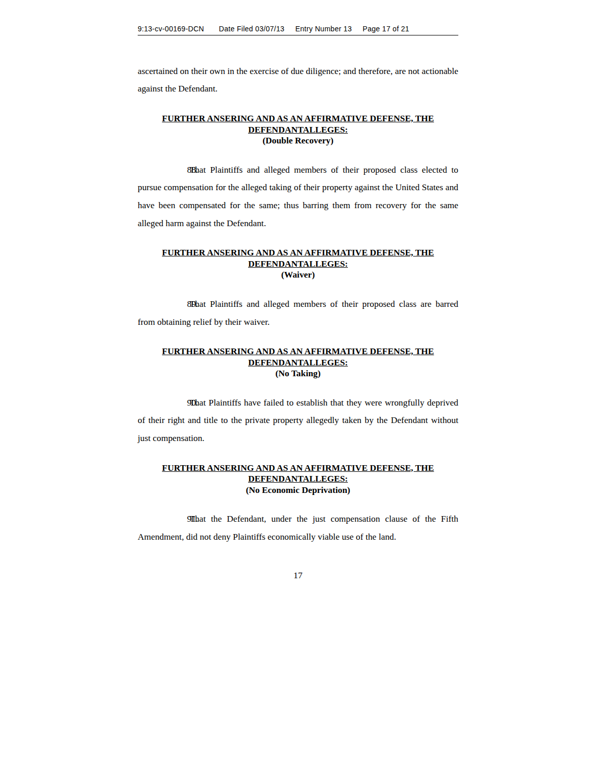9:13-cv-00169-DCN Date Filed 03/07/13 Entry Number 13 Page 17 of 21
ascertained on their own in the exercise of due diligence; and therefore, are not actionable against the Defendant.
FURTHER ANSERING AND AS AN AFFIRMATIVE DEFENSE, THE DEFENDANTALLEGES:
(Double Recovery)
88. That Plaintiffs and alleged members of their proposed class elected to pursue compensation for the alleged taking of their property against the United States and have been compensated for the same; thus barring them from recovery for the same alleged harm against the Defendant.
FURTHER ANSERING AND AS AN AFFIRMATIVE DEFENSE, THE DEFENDANTALLEGES:
(Waiver)
89. That Plaintiffs and alleged members of their proposed class are barred from obtaining relief by their waiver.
FURTHER ANSERING AND AS AN AFFIRMATIVE DEFENSE, THE DEFENDANTALLEGES:
(No Taking)
90. That Plaintiffs have failed to establish that they were wrongfully deprived of their right and title to the private property allegedly taken by the Defendant without just compensation.
FURTHER ANSERING AND AS AN AFFIRMATIVE DEFENSE, THE DEFENDANTALLEGES:
(No Economic Deprivation)
91. That the Defendant, under the just compensation clause of the Fifth Amendment, did not deny Plaintiffs economically viable use of the land.
17